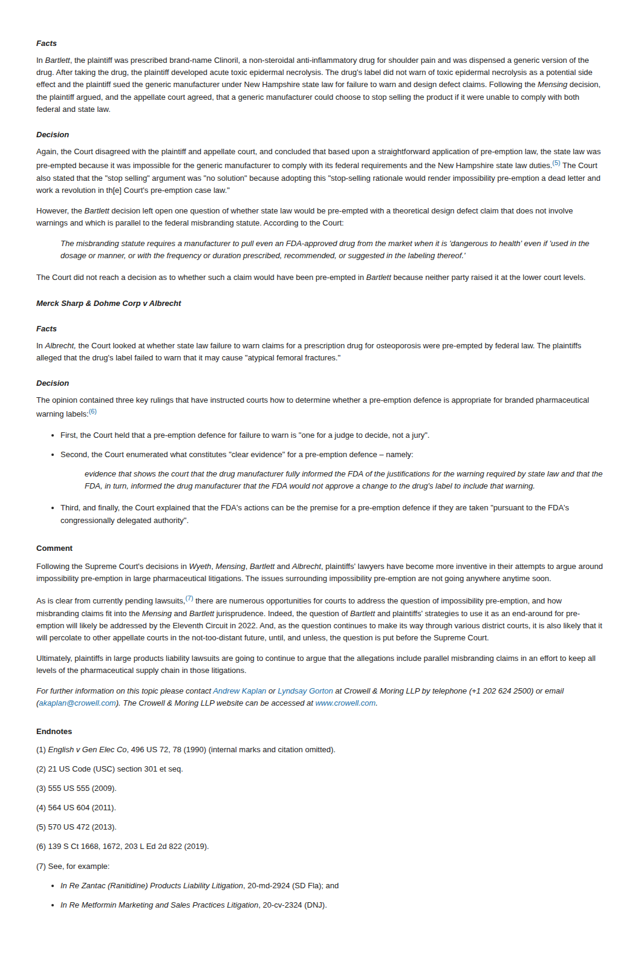Facts
In Bartlett, the plaintiff was prescribed brand-name Clinoril, a non-steroidal anti-inflammatory drug for shoulder pain and was dispensed a generic version of the drug. After taking the drug, the plaintiff developed acute toxic epidermal necrolysis. The drug's label did not warn of toxic epidermal necrolysis as a potential side effect and the plaintiff sued the generic manufacturer under New Hampshire state law for failure to warn and design defect claims. Following the Mensing decision, the plaintiff argued, and the appellate court agreed, that a generic manufacturer could choose to stop selling the product if it were unable to comply with both federal and state law.
Decision
Again, the Court disagreed with the plaintiff and appellate court, and concluded that based upon a straightforward application of pre-emption law, the state law was pre-empted because it was impossible for the generic manufacturer to comply with its federal requirements and the New Hampshire state law duties.(5) The Court also stated that the "stop selling" argument was "no solution" because adopting this "stop-selling rationale would render impossibility pre-emption a dead letter and work a revolution in th[e] Court's pre-emption case law."
However, the Bartlett decision left open one question of whether state law would be pre-empted with a theoretical design defect claim that does not involve warnings and which is parallel to the federal misbranding statute. According to the Court:
The misbranding statute requires a manufacturer to pull even an FDA-approved drug from the market when it is 'dangerous to health' even if 'used in the dosage or manner, or with the frequency or duration prescribed, recommended, or suggested in the labeling thereof.'
The Court did not reach a decision as to whether such a claim would have been pre-empted in Bartlett because neither party raised it at the lower court levels.
Merck Sharp & Dohme Corp v Albrecht
Facts
In Albrecht, the Court looked at whether state law failure to warn claims for a prescription drug for osteoporosis were pre-empted by federal law. The plaintiffs alleged that the drug's label failed to warn that it may cause "atypical femoral fractures."
Decision
The opinion contained three key rulings that have instructed courts how to determine whether a pre-emption defence is appropriate for branded pharmaceutical warning labels:(6)
First, the Court held that a pre-emption defence for failure to warn is "one for a judge to decide, not a jury".
Second, the Court enumerated what constitutes "clear evidence" for a pre-emption defence – namely:
evidence that shows the court that the drug manufacturer fully informed the FDA of the justifications for the warning required by state law and that the FDA, in turn, informed the drug manufacturer that the FDA would not approve a change to the drug's label to include that warning.
Third, and finally, the Court explained that the FDA's actions can be the premise for a pre-emption defence if they are taken "pursuant to the FDA's congressionally delegated authority".
Comment
Following the Supreme Court's decisions in Wyeth, Mensing, Bartlett and Albrecht, plaintiffs' lawyers have become more inventive in their attempts to argue around impossibility pre-emption in large pharmaceutical litigations. The issues surrounding impossibility pre-emption are not going anywhere anytime soon.
As is clear from currently pending lawsuits,(7) there are numerous opportunities for courts to address the question of impossibility pre-emption, and how misbranding claims fit into the Mensing and Bartlett jurisprudence. Indeed, the question of Bartlett and plaintiffs' strategies to use it as an end-around for pre-emption will likely be addressed by the Eleventh Circuit in 2022. And, as the question continues to make its way through various district courts, it is also likely that it will percolate to other appellate courts in the not-too-distant future, until, and unless, the question is put before the Supreme Court.
Ultimately, plaintiffs in large products liability lawsuits are going to continue to argue that the allegations include parallel misbranding claims in an effort to keep all levels of the pharmaceutical supply chain in those litigations.
For further information on this topic please contact Andrew Kaplan or Lyndsay Gorton at Crowell & Moring LLP by telephone (+1 202 624 2500) or email (akaplan@crowell.com). The Crowell & Moring LLP website can be accessed at www.crowell.com.
Endnotes
(1) English v Gen Elec Co, 496 US 72, 78 (1990) (internal marks and citation omitted).
(2) 21 US Code (USC) section 301 et seq.
(3) 555 US 555 (2009).
(4) 564 US 604 (2011).
(5) 570 US 472 (2013).
(6) 139 S Ct 1668, 1672, 203 L Ed 2d 822 (2019).
(7) See, for example:
In Re Zantac (Ranitidine) Products Liability Litigation, 20-md-2924 (SD Fla); and
In Re Metformin Marketing and Sales Practices Litigation, 20-cv-2324 (DNJ).